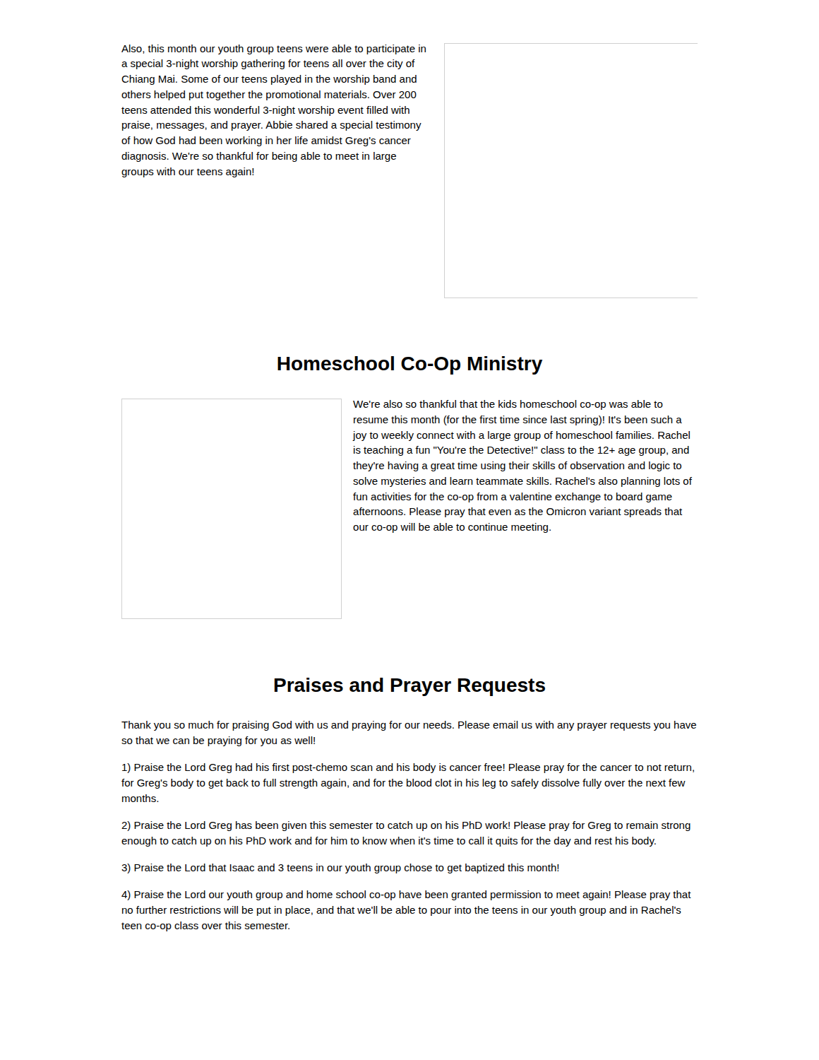Also, this month our youth group teens were able to participate in a special 3-night worship gathering for teens all over the city of Chiang Mai. Some of our teens played in the worship band and others helped put together the promotional materials. Over 200 teens attended this wonderful 3-night worship event filled with praise, messages, and prayer. Abbie shared a special testimony of how God had been working in her life amidst Greg's cancer diagnosis. We're so thankful for being able to meet in large groups with our teens again!
Homeschool Co-Op Ministry
We're also so thankful that the kids homeschool co-op was able to resume this month (for the first time since last spring)! It's been such a joy to weekly connect with a large group of homeschool families. Rachel is teaching a fun "You're the Detective!" class to the 12+ age group, and they're having a great time using their skills of observation and logic to solve mysteries and learn teammate skills. Rachel's also planning lots of fun activities for the co-op from a valentine exchange to board game afternoons. Please pray that even as the Omicron variant spreads that our co-op will be able to continue meeting.
Praises and Prayer Requests
Thank you so much for praising God with us and praying for our needs. Please email us with any prayer requests you have so that we can be praying for you as well!
1) Praise the Lord Greg had his first post-chemo scan and his body is cancer free! Please pray for the cancer to not return, for Greg's body to get back to full strength again, and for the blood clot in his leg to safely dissolve fully over the next few months.
2) Praise the Lord Greg has been given this semester to catch up on his PhD work! Please pray for Greg to remain strong enough to catch up on his PhD work and for him to know when it's time to call it quits for the day and rest his body.
3) Praise the Lord that Isaac and 3 teens in our youth group chose to get baptized this month!
4) Praise the Lord our youth group and home school co-op have been granted permission to meet again! Please pray that no further restrictions will be put in place, and that we'll be able to pour into the teens in our youth group and in Rachel's teen co-op class over this semester.